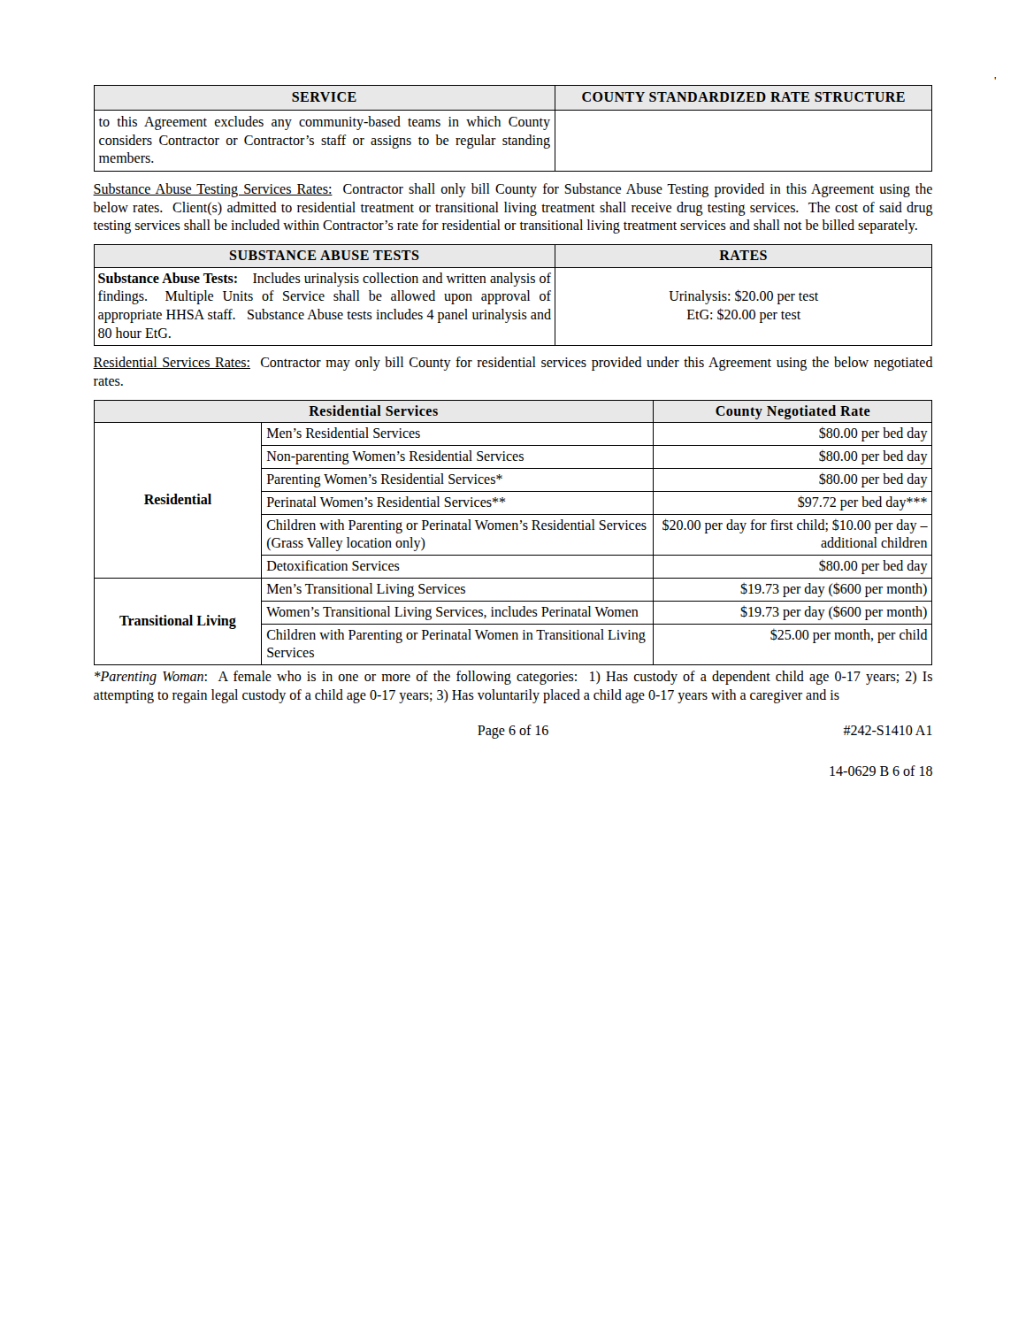'
| SERVICE | COUNTY STANDARDIZED RATE STRUCTURE |
| to this Agreement excludes any community-based teams in which County considers Contractor or Contractor’s staff or assigns to be regular standing members. | |
Substance Abuse Testing Services Rates: Contractor shall only bill County for Substance Abuse Testing provided in this Agreement using the below rates. Client(s) admitted to residential treatment or transitional living treatment shall receive drug testing services. The cost of said drug testing services shall be included within Contractor’s rate for residential or transitional living treatment services and shall not be billed separately.
| SUBSTANCE ABUSE TESTS | RATES |
| Substance Abuse Tests: Includes urinalysis collection and written analysis of findings. Multiple Units of Service shall be allowed upon approval of appropriate HHSA staff. Substance Abuse tests includes 4 panel urinalysis and 80 hour EtG. | Urinalysis: $20.00 per test EtG: $20.00 per test |
Residential Services Rates: Contractor may only bill County for residential services provided under this Agreement using the below negotiated rates.
| Residential Services | County Negotiated Rate |
| Residential | Men’s Residential Services | $80.00 per bed day |
| Non-parenting Women’s Residential Services | $80.00 per bed day |
| Parenting Women’s Residential Services* | $80.00 per bed day |
| Perinatal Women’s Residential Services** | $97.72 per bed day*** |
| Children with Parenting or Perinatal Women’s Residential Services (Grass Valley location only) | $20.00 per day for first child; $10.00 per day – additional children |
| Detoxification Services | $80.00 per bed day |
| Transitional Living | Men’s Transitional Living Services | $19.73 per day ($600 per month) |
| Women’s Transitional Living Services, includes Perinatal Women | $19.73 per day ($600 per month) |
| Children with Parenting or Perinatal Women in Transitional Living Services | $25.00 per month, per child |
*Parenting Woman: A female who is in one or more of the following categories: 1) Has custody of a dependent child age 0-17 years; 2) Is attempting to regain legal custody of a child age 0-17 years; 3) Has voluntarily placed a child age 0-17 years with a caregiver and is
Page 6 of 16
#242-S1410 A1
14-0629 B 6 of 18